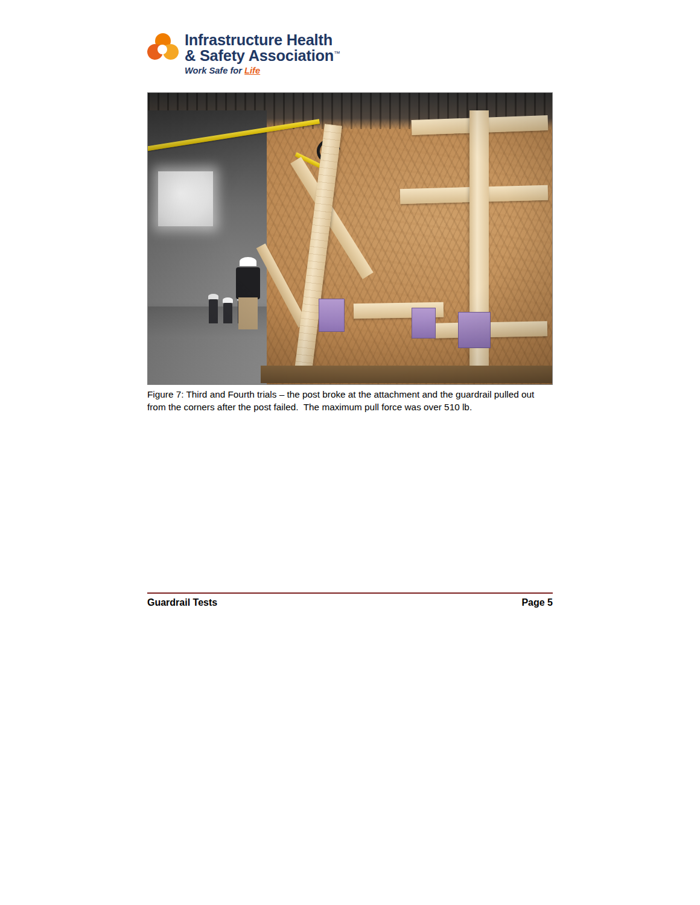Infrastructure Health
& Safety Association™
Work Safe for Life
Figure 7: Third and Fourth trials – the post broke at the attachment and the guardrail pulled out from the corners after the post failed. The maximum pull force was over 510 lb.
Guardrail Tests Page 5